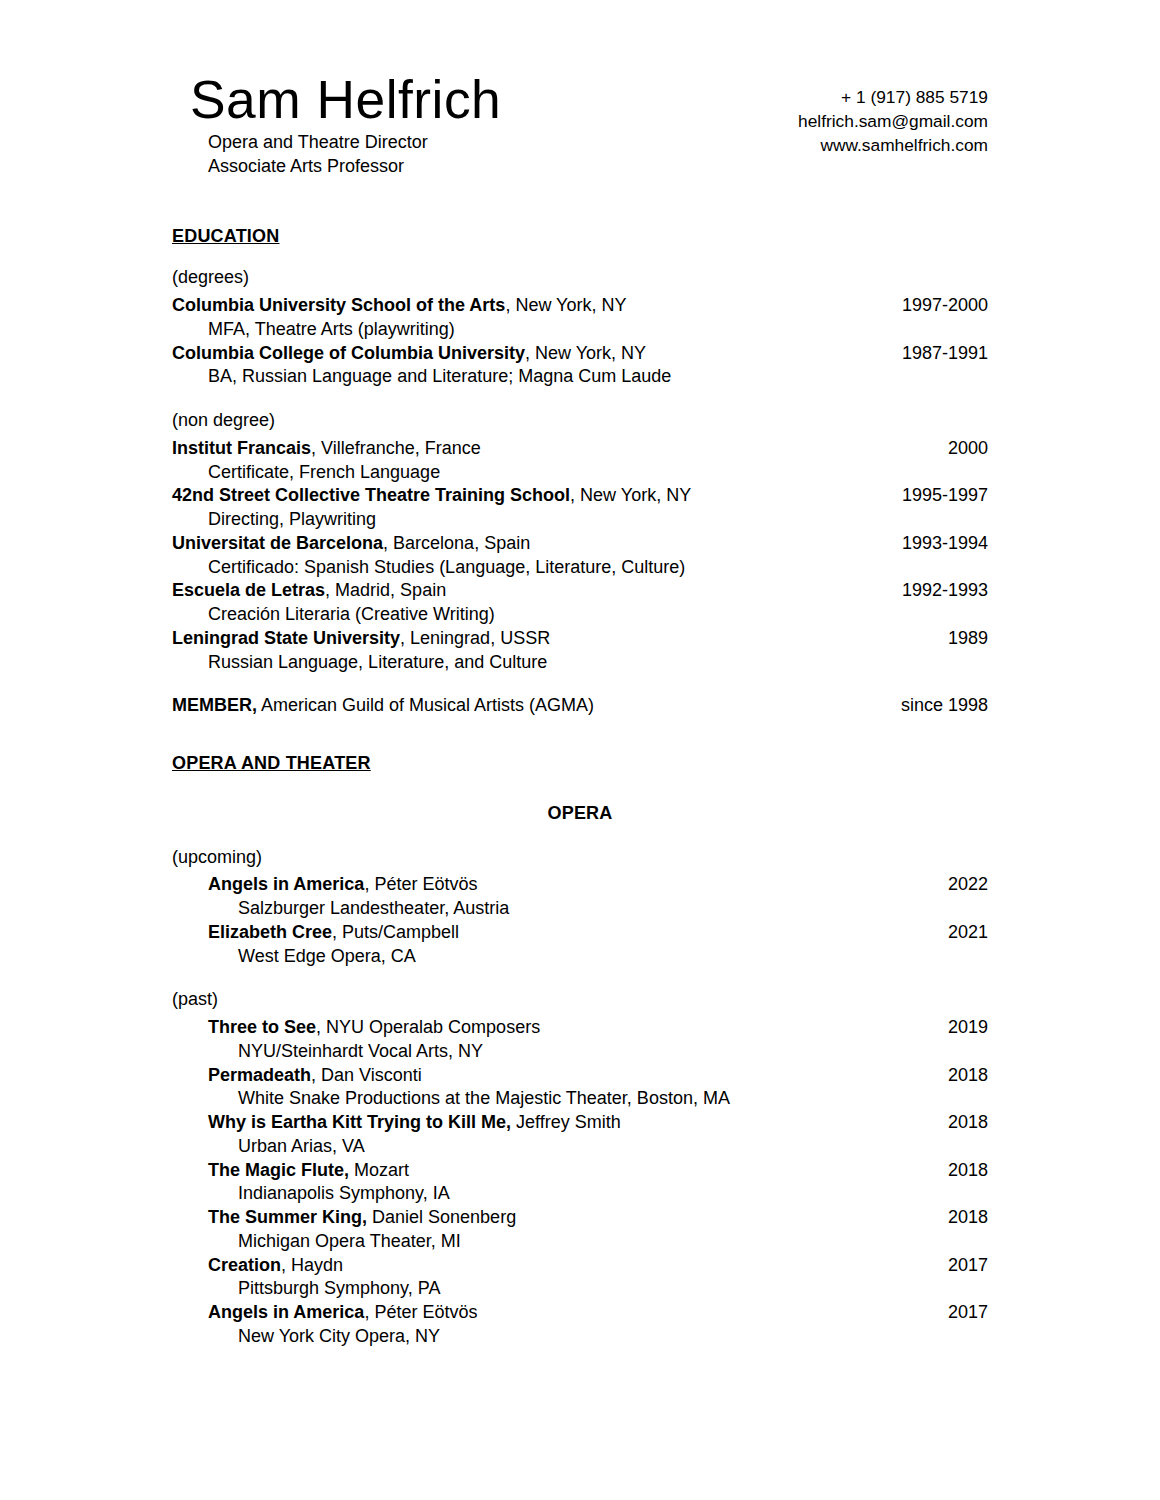Sam Helfrich
Opera and Theatre Director
Associate Arts Professor
+ 1 (917) 885 5719
helfrich.sam@gmail.com
www.samhelfrich.com
EDUCATION
(degrees)
| Columbia University School of the Arts , New York, NY | 1997-2000 |
| MFA, Theatre Arts (playwriting) | |
| Columbia College of Columbia University , New York, NY | 1987-1991 |
| BA, Russian Language and Literature; Magna Cum Laude | |
(non degree)
| Institut Francais , Villefranche, France | 2000 |
| Certificate, French Language | |
| 42nd Street Collective Theatre Training School , New York, NY | 1995-1997 |
| Directing, Playwriting | |
| Universitat de Barcelona , Barcelona, Spain | 1993-1994 |
| Certificado: Spanish Studies (Language, Literature, Culture) | |
| Escuela de Letras , Madrid, Spain | 1992-1993 |
| Creación Literaria (Creative Writing) | |
| Leningrad State University , Leningrad, USSR | 1989 |
| Russian Language, Literature, and Culture | |
| MEMBER, American Guild of Musical Artists (AGMA) | since 1998 |
OPERA AND THEATER
OPERA
(upcoming)
| Angels in America , Péter Eötvös | 2022 |
| Salzburger Landestheater, Austria | |
| Elizabeth Cree , Puts/Campbell | 2021 |
| West Edge Opera, CA | |
(past)
| Three to See , NYU Operalab Composers | 2019 |
| NYU/Steinhardt Vocal Arts, NY | |
| Permadeath , Dan Visconti | 2018 |
| White Snake Productions at the Majestic Theater, Boston, MA | |
| Why is Eartha Kitt Trying to Kill Me, Jeffrey Smith | 2018 |
| Urban Arias, VA | |
| The Magic Flute, Mozart | 2018 |
| Indianapolis Symphony, IA | |
| The Summer King, Daniel Sonenberg | 2018 |
| Michigan Opera Theater, MI | |
| Creation , Haydn | 2017 |
| Pittsburgh Symphony, PA | |
| Angels in America , Péter Eötvös | 2017 |
| New York City Opera, NY | |